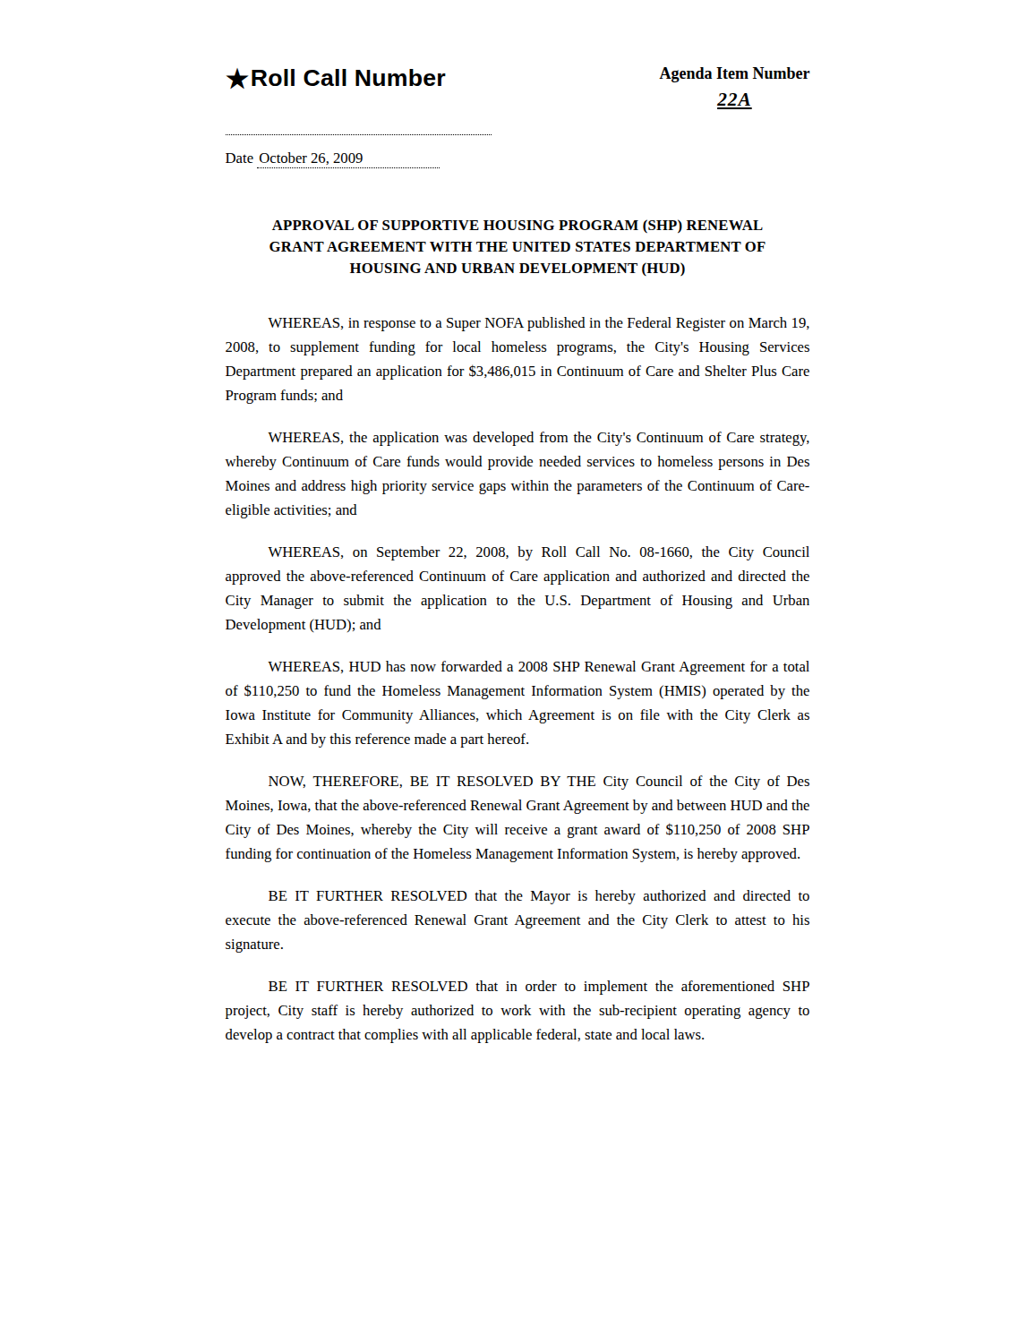★Roll Call Number
Agenda Item Number
22A
Date October 26, 2009
APPROVAL OF SUPPORTIVE HOUSING PROGRAM (SHP) RENEWAL
GRANT AGREEMENT WITH THE UNITED STATES DEPARTMENT OF
HOUSING AND URBAN DEVELOPMENT (HUD)
WHEREAS, in response to a Super NOFA published in the Federal Register on March 19, 2008, to supplement funding for local homeless programs, the City's Housing Services Department prepared an application for $3,486,015 in Continuum of Care and Shelter Plus Care Program funds; and
WHEREAS, the application was developed from the City's Continuum of Care strategy, whereby Continuum of Care funds would provide needed services to homeless persons in Des Moines and address high priority service gaps within the parameters of the Continuum of Care-eligible activities; and
WHEREAS, on September 22, 2008, by Roll Call No. 08-1660, the City Council approved the above-referenced Continuum of Care application and authorized and directed the City Manager to submit the application to the U.S. Department of Housing and Urban Development (HUD); and
WHEREAS, HUD has now forwarded a 2008 SHP Renewal Grant Agreement for a total of $110,250 to fund the Homeless Management Information System (HMIS) operated by the Iowa Institute for Community Alliances, which Agreement is on file with the City Clerk as Exhibit A and by this reference made a part hereof.
NOW, THEREFORE, BE IT RESOLVED BY THE City Council of the City of Des Moines, Iowa, that the above-referenced Renewal Grant Agreement by and between HUD and the City of Des Moines, whereby the City will receive a grant award of $110,250 of 2008 SHP funding for continuation of the Homeless Management Information System, is hereby approved.
BE IT FURTHER RESOLVED that the Mayor is hereby authorized and directed to execute the above-referenced Renewal Grant Agreement and the City Clerk to attest to his signature.
BE IT FURTHER RESOLVED that in order to implement the aforementioned SHP project, City staff is hereby authorized to work with the sub-recipient operating agency to develop a contract that complies with all applicable federal, state and local laws.